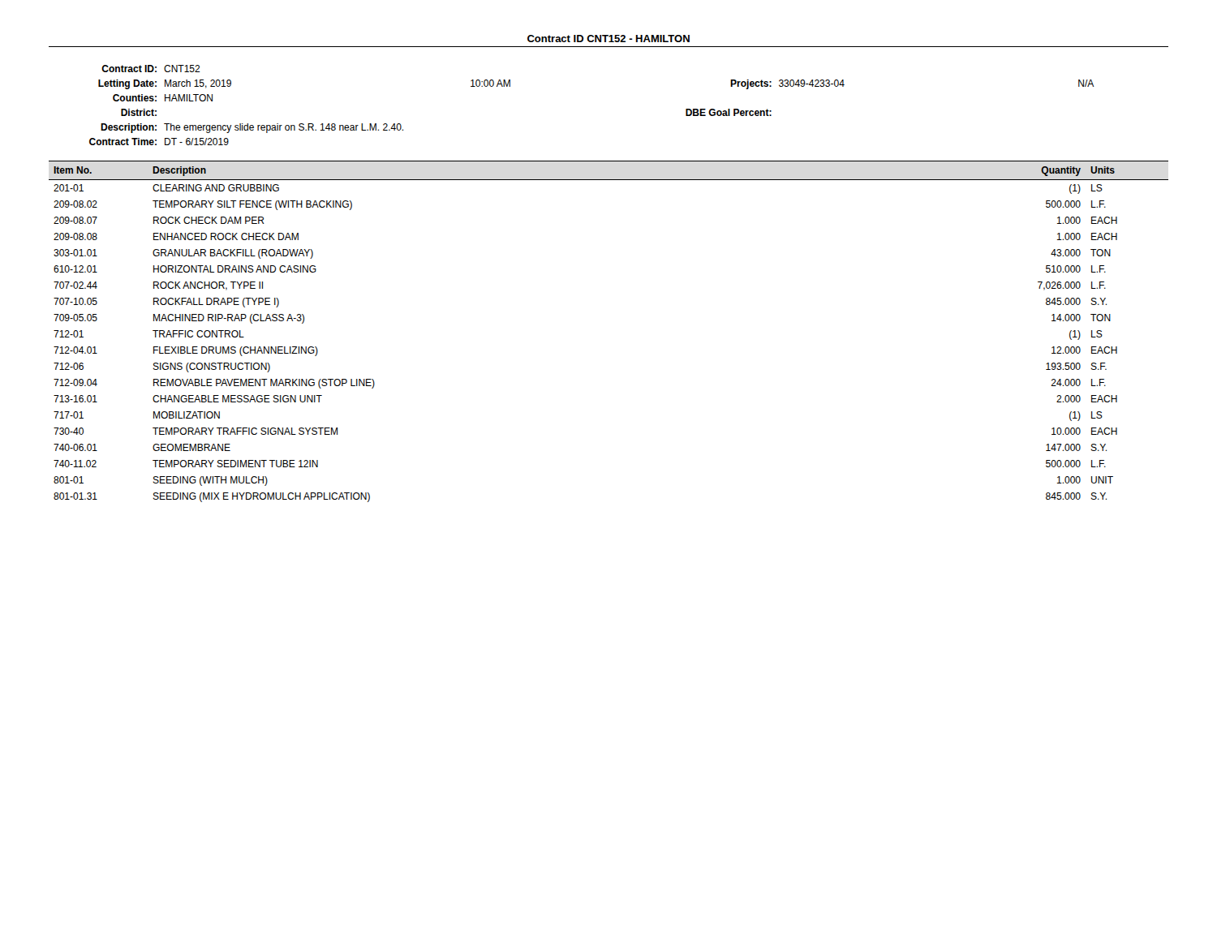Contract ID CNT152 - HAMILTON
| Contract ID: | CNT152 | | | | |
| Letting Date: | March 15, 2019 | 10:00 AM | Projects: | 33049-4233-04 | N/A |
| Counties: | HAMILTON | | | | |
| District: | | | DBE Goal Percent: | | |
| Description: | The emergency slide repair on S.R. 148 near L.M. 2.40. |
| Contract Time: | DT - 6/15/2019 |
| Item No. | Description | Quantity | Units |
| --- | --- | --- | --- |
| 201-01 | CLEARING AND GRUBBING | (1) | LS |
| 209-08.02 | TEMPORARY SILT FENCE (WITH BACKING) | 500.000 | L.F. |
| 209-08.07 | ROCK CHECK DAM PER | 1.000 | EACH |
| 209-08.08 | ENHANCED ROCK CHECK DAM | 1.000 | EACH |
| 303-01.01 | GRANULAR BACKFILL (ROADWAY) | 43.000 | TON |
| 610-12.01 | HORIZONTAL DRAINS AND CASING | 510.000 | L.F. |
| 707-02.44 | ROCK ANCHOR, TYPE II | 7,026.000 | L.F. |
| 707-10.05 | ROCKFALL DRAPE (TYPE I) | 845.000 | S.Y. |
| 709-05.05 | MACHINED RIP-RAP (CLASS A-3) | 14.000 | TON |
| 712-01 | TRAFFIC CONTROL | (1) | LS |
| 712-04.01 | FLEXIBLE DRUMS (CHANNELIZING) | 12.000 | EACH |
| 712-06 | SIGNS (CONSTRUCTION) | 193.500 | S.F. |
| 712-09.04 | REMOVABLE PAVEMENT MARKING (STOP LINE) | 24.000 | L.F. |
| 713-16.01 | CHANGEABLE MESSAGE SIGN UNIT | 2.000 | EACH |
| 717-01 | MOBILIZATION | (1) | LS |
| 730-40 | TEMPORARY TRAFFIC SIGNAL SYSTEM | 10.000 | EACH |
| 740-06.01 | GEOMEMBRANE | 147.000 | S.Y. |
| 740-11.02 | TEMPORARY SEDIMENT TUBE 12IN | 500.000 | L.F. |
| 801-01 | SEEDING (WITH MULCH) | 1.000 | UNIT |
| 801-01.31 | SEEDING (MIX E HYDROMULCH APPLICATION) | 845.000 | S.Y. |